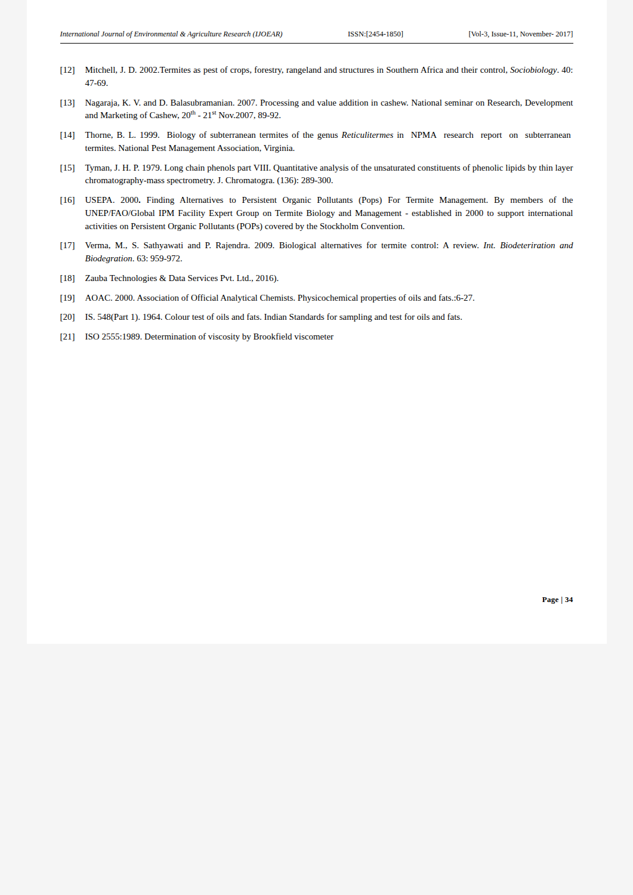International Journal of Environmental & Agriculture Research (IJOEAR) ISSN:[2454-1850] [Vol-3, Issue-11, November- 2017]
[12] Mitchell, J. D. 2002.Termites as pest of crops, forestry, rangeland and structures in Southern Africa and their control, Sociobiology. 40: 47-69.
[13] Nagaraja, K. V. and D. Balasubramanian. 2007. Processing and value addition in cashew. National seminar on Research, Development and Marketing of Cashew, 20th - 21st Nov.2007, 89-92.
[14] Thorne, B. L. 1999. Biology of subterranean termites of the genus Reticulitermes in NPMA research report on subterranean termites. National Pest Management Association, Virginia.
[15] Tyman, J. H. P. 1979. Long chain phenols part VIII. Quantitative analysis of the unsaturated constituents of phenolic lipids by thin layer chromatography-mass spectrometry. J. Chromatogra. (136): 289-300.
[16] USEPA. 2000. Finding Alternatives to Persistent Organic Pollutants (Pops) For Termite Management. By members of the UNEP/FAO/Global IPM Facility Expert Group on Termite Biology and Management - established in 2000 to support international activities on Persistent Organic Pollutants (POPs) covered by the Stockholm Convention.
[17] Verma, M., S. Sathyawati and P. Rajendra. 2009. Biological alternatives for termite control: A review. Int. Biodeteriration and Biodegration. 63: 959-972.
[18] Zauba Technologies & Data Services Pvt. Ltd., 2016).
[19] AOAC. 2000. Association of Official Analytical Chemists. Physicochemical properties of oils and fats.:6-27.
[20] IS. 548(Part 1). 1964. Colour test of oils and fats. Indian Standards for sampling and test for oils and fats.
[21] ISO 2555:1989. Determination of viscosity by Brookfield viscometer
Page | 34